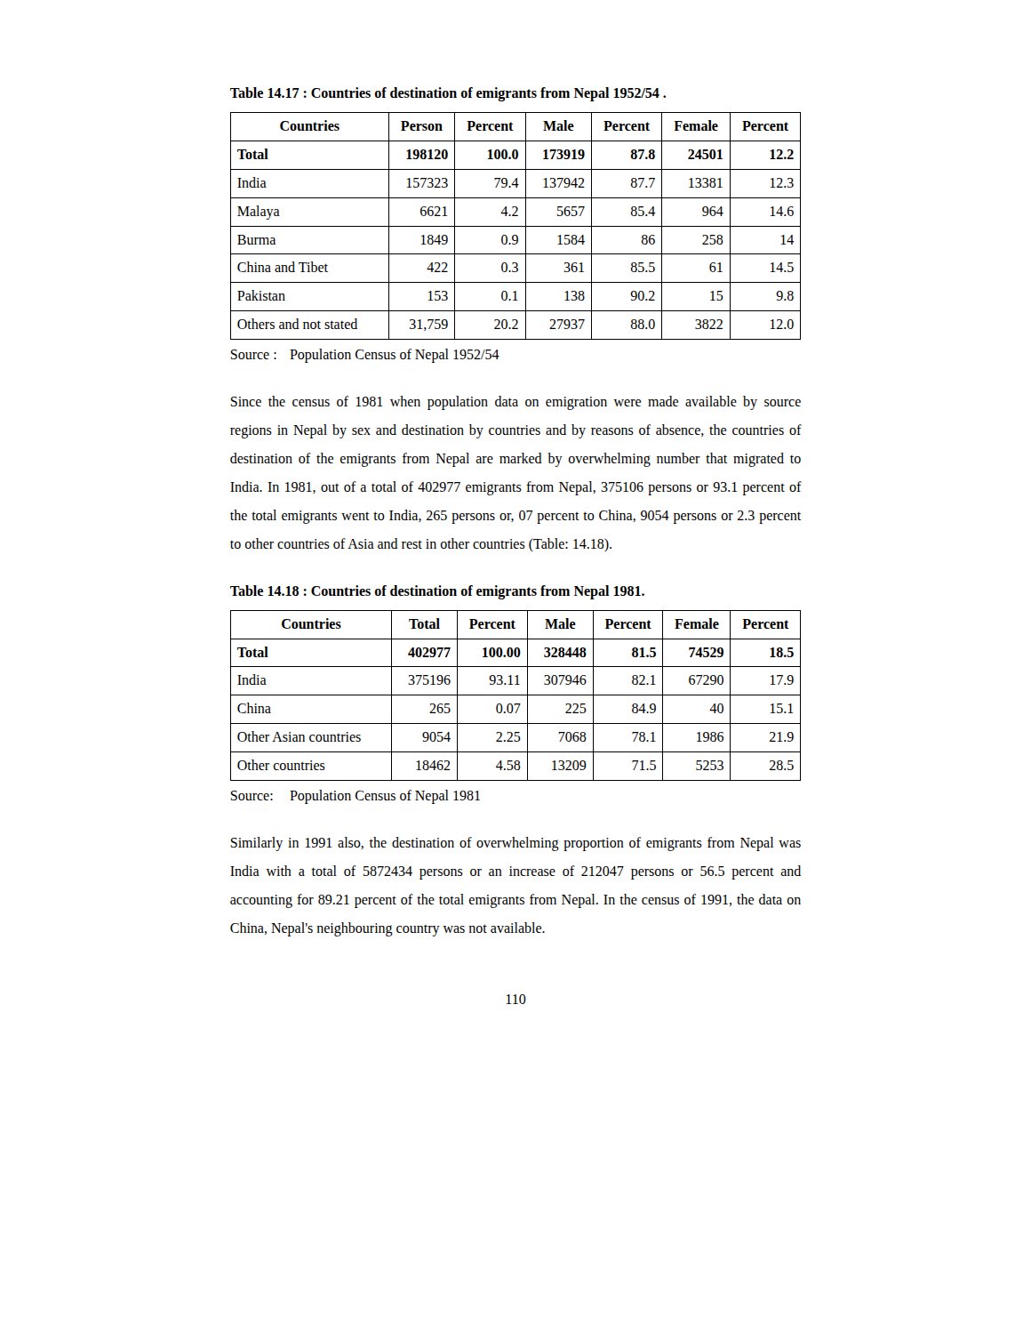Table 14.17 : Countries of destination of emigrants from Nepal 1952/54 .
| Countries | Person | Percent | Male | Percent | Female | Percent |
| --- | --- | --- | --- | --- | --- | --- |
| Total | 198120 | 100.0 | 173919 | 87.8 | 24501 | 12.2 |
| India | 157323 | 79.4 | 137942 | 87.7 | 13381 | 12.3 |
| Malaya | 6621 | 4.2 | 5657 | 85.4 | 964 | 14.6 |
| Burma | 1849 | 0.9 | 1584 | 86 | 258 | 14 |
| China and Tibet | 422 | 0.3 | 361 | 85.5 | 61 | 14.5 |
| Pakistan | 153 | 0.1 | 138 | 90.2 | 15 | 9.8 |
| Others and not stated | 31,759 | 20.2 | 27937 | 88.0 | 3822 | 12.0 |
Source : Population Census of Nepal 1952/54
Since the census of 1981 when population data on emigration were made available by source regions in Nepal by sex and destination by countries and by reasons of absence, the countries of destination of the emigrants from Nepal are marked by overwhelming number that migrated to India. In 1981, out of a total of 402977 emigrants from Nepal, 375106 persons or 93.1 percent of the total emigrants went to India, 265 persons or, 07 percent to China, 9054 persons or 2.3 percent to other countries of Asia and rest in other countries (Table: 14.18).
Table 14.18 : Countries of destination of emigrants from Nepal 1981.
| Countries | Total | Percent | Male | Percent | Female | Percent |
| --- | --- | --- | --- | --- | --- | --- |
| Total | 402977 | 100.00 | 328448 | 81.5 | 74529 | 18.5 |
| India | 375196 | 93.11 | 307946 | 82.1 | 67290 | 17.9 |
| China | 265 | 0.07 | 225 | 84.9 | 40 | 15.1 |
| Other Asian countries | 9054 | 2.25 | 7068 | 78.1 | 1986 | 21.9 |
| Other countries | 18462 | 4.58 | 13209 | 71.5 | 5253 | 28.5 |
Source: Population Census of Nepal 1981
Similarly in 1991 also, the destination of overwhelming proportion of emigrants from Nepal was India with a total of 5872434 persons or an increase of 212047 persons or 56.5 percent and accounting for 89.21 percent of the total emigrants from Nepal. In the census of 1991, the data on China, Nepal's neighbouring country was not available.
110